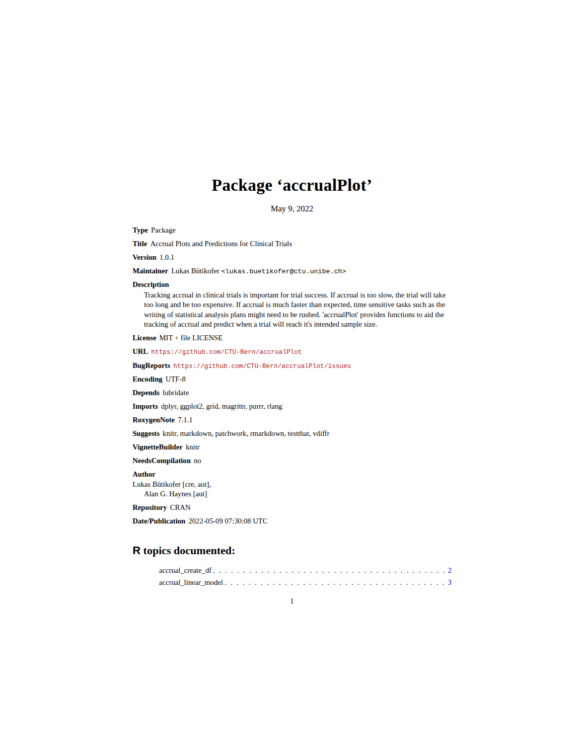Package ‘accrualPlot’
May 9, 2022
Type
Package
Title
Accrual Plots and Predictions for Clinical Trials
Version
1.0.1
Maintainer
Lukas Bütikofer <lukas.buetikofer@ctu.unibe.ch>
Description
Tracking accrual in clinical trials is important for trial success. If accrual is too slow, the trial will take too long and be too expensive. If accrual is much faster than expected, time sensitive tasks such as the writing of statistical analysis plans might need to be rushed. 'accrualPlot' provides functions to aid the tracking of accrual and predict when a trial will reach it's intended sample size.
License
MIT + file LICENSE
URL
https://github.com/CTU-Bern/accrualPlot
BugReports
https://github.com/CTU-Bern/accrualPlot/issues
Encoding
UTF-8
Depends
lubridate
Imports
dplyr, ggplot2, grid, magrittr, purrr, rlang
RoxygenNote
7.1.1
Suggests
knitr, markdown, patchwork, rmarkdown, testthat, vdiffr
VignetteBuilder
knitr
NeedsCompilation
no
Author
Lukas Bütikofer [cre, aut],
Alan G. Haynes [aut]
Repository
CRAN
Date/Publication
2022-05-09 07:30:08 UTC
R topics documented:
accrual_create_df. . . . . . . . . . . . . . . . . . . . . . . . . . . . . . . . . . . . . . . . . . . . . . 2
accrual_linear_model. . . . . . . . . . . . . . . . . . . . . . . . . . . . . . . . . . . . . . . . . . 3
1